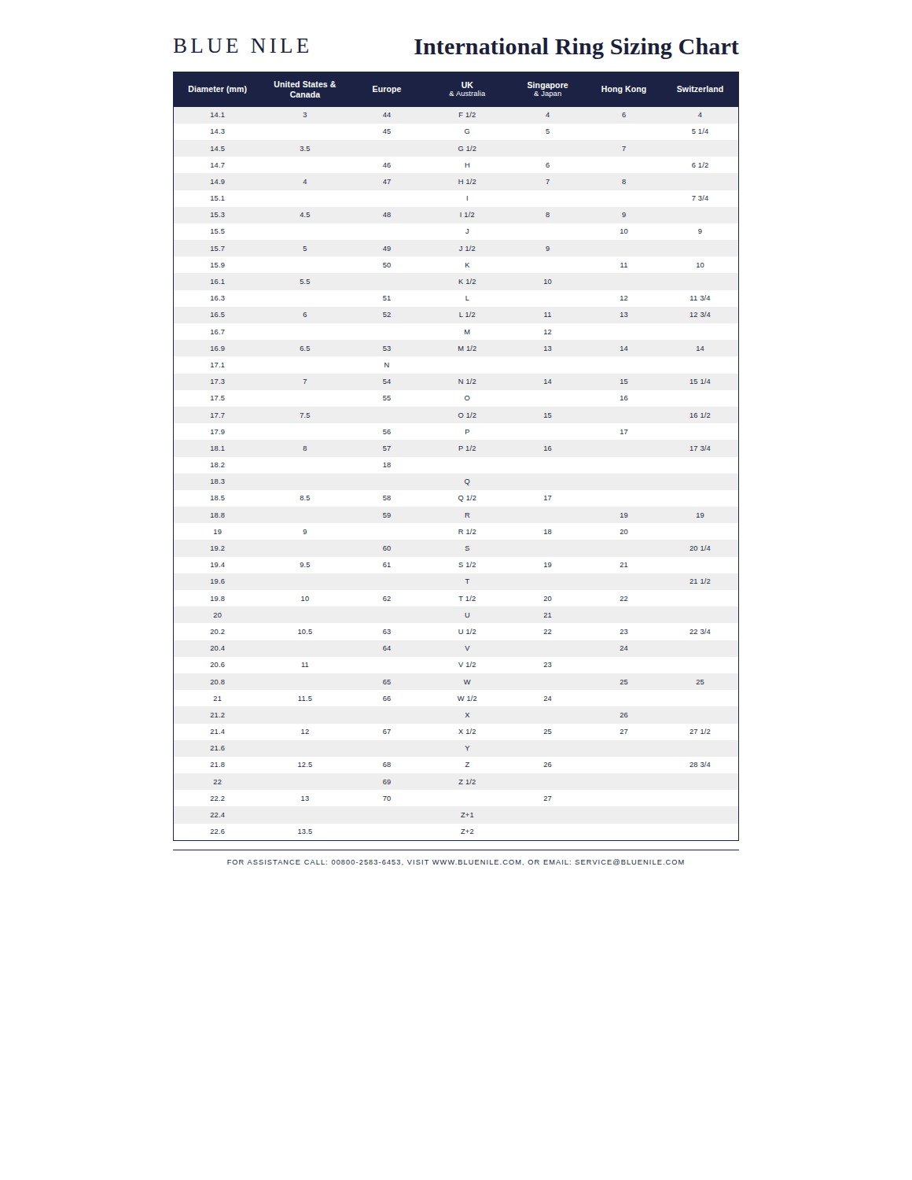BLUE NILE
International Ring Sizing Chart
| Diameter (mm) | United States & Canada | Europe | UK & Australia | Singapore & Japan | Hong Kong | Switzerland |
| --- | --- | --- | --- | --- | --- | --- |
| 14.1 | 3 | 44 | F 1/2 | 4 | 6 | 4 |
| 14.3 | | 45 | G | 5 | | 5 1/4 |
| 14.5 | 3.5 | | G 1/2 | | 7 | |
| 14.7 | | 46 | H | 6 | | 6 1/2 |
| 14.9 | 4 | 47 | H 1/2 | 7 | 8 | |
| 15.1 | | | I | | | 7 3/4 |
| 15.3 | 4.5 | 48 | I 1/2 | 8 | 9 | |
| 15.5 | | | J | | 10 | 9 |
| 15.7 | 5 | 49 | J 1/2 | 9 | | |
| 15.9 | | 50 | K | | 11 | 10 |
| 16.1 | 5.5 | | K 1/2 | 10 | | |
| 16.3 | | 51 | L | | 12 | 11 3/4 |
| 16.5 | 6 | 52 | L 1/2 | 11 | 13 | 12 3/4 |
| 16.7 | | | M | 12 | | |
| 16.9 | 6.5 | 53 | M 1/2 | 13 | 14 | 14 |
| 17.1 | | N | | | | |
| 17.3 | 7 | 54 | N 1/2 | 14 | 15 | 15 1/4 |
| 17.5 | | 55 | O | | 16 | |
| 17.7 | 7.5 | | O 1/2 | 15 | | 16 1/2 |
| 17.9 | | 56 | P | | 17 | |
| 18.1 | 8 | 57 | P 1/2 | 16 | | 17 3/4 |
| 18.2 | | 18 | | | | |
| 18.3 | | | Q | | | |
| 18.5 | 8.5 | 58 | Q 1/2 | 17 | | |
| 18.8 | | 59 | R | | 19 | 19 |
| 19 | 9 | | R 1/2 | 18 | 20 | |
| 19.2 | | 60 | S | | | 20 1/4 |
| 19.4 | 9.5 | 61 | S 1/2 | 19 | 21 | |
| 19.6 | | | T | | | 21 1/2 |
| 19.8 | 10 | 62 | T 1/2 | 20 | 22 | |
| 20 | | | U | 21 | | |
| 20.2 | 10.5 | 63 | U 1/2 | 22 | 23 | 22 3/4 |
| 20.4 | | 64 | V | | 24 | |
| 20.6 | 11 | | V 1/2 | 23 | | |
| 20.8 | | 65 | W | | 25 | 25 |
| 21 | 11.5 | 66 | W 1/2 | 24 | | |
| 21.2 | | | X | | 26 | |
| 21.4 | 12 | 67 | X 1/2 | 25 | 27 | 27 1/2 |
| 21.6 | | | Y | | | |
| 21.8 | 12.5 | 68 | Z | 26 | | 28 3/4 |
| 22 | | 69 | Z 1/2 | | | |
| 22.2 | 13 | 70 | | 27 | | |
| 22.4 | | | Z+1 | | | |
| 22.6 | 13.5 | | Z+2 | | | |
FOR ASSISTANCE CALL: 00800-2583-6453, VISIT WWW.BLUENILE.COM, OR EMAIL: SERVICE@BLUENILE.COM